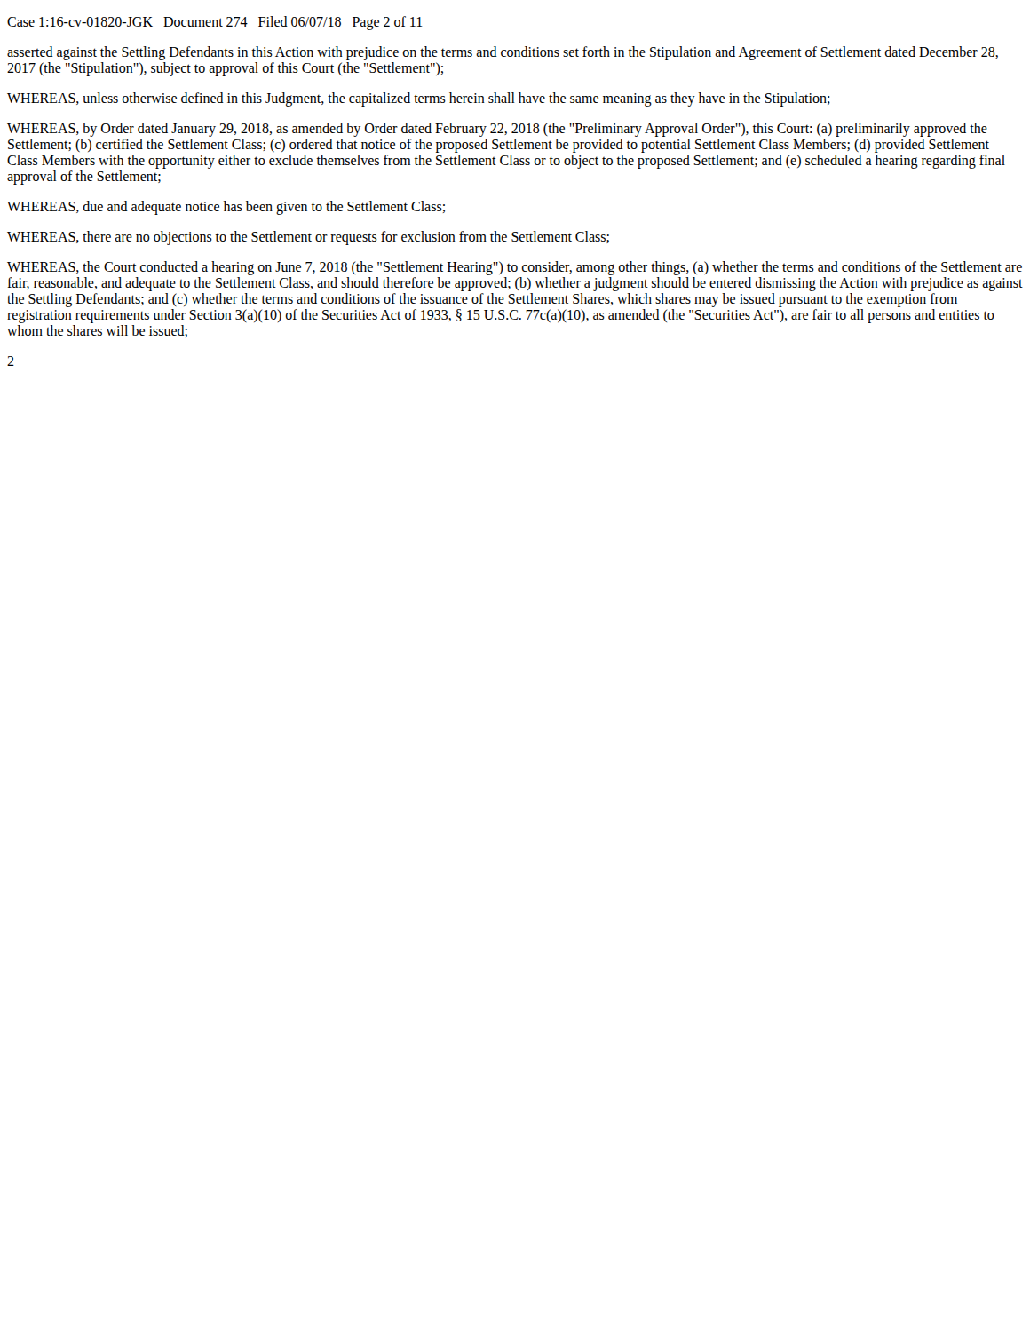Case 1:16-cv-01820-JGK Document 274 Filed 06/07/18 Page 2 of 11
asserted against the Settling Defendants in this Action with prejudice on the terms and conditions set forth in the Stipulation and Agreement of Settlement dated December 28, 2017 (the "Stipulation"), subject to approval of this Court (the "Settlement");
WHEREAS, unless otherwise defined in this Judgment, the capitalized terms herein shall have the same meaning as they have in the Stipulation;
WHEREAS, by Order dated January 29, 2018, as amended by Order dated February 22, 2018 (the "Preliminary Approval Order"), this Court: (a) preliminarily approved the Settlement; (b) certified the Settlement Class; (c) ordered that notice of the proposed Settlement be provided to potential Settlement Class Members; (d) provided Settlement Class Members with the opportunity either to exclude themselves from the Settlement Class or to object to the proposed Settlement; and (e) scheduled a hearing regarding final approval of the Settlement;
WHEREAS, due and adequate notice has been given to the Settlement Class;
WHEREAS, there are no objections to the Settlement or requests for exclusion from the Settlement Class;
WHEREAS, the Court conducted a hearing on June 7, 2018 (the "Settlement Hearing") to consider, among other things, (a) whether the terms and conditions of the Settlement are fair, reasonable, and adequate to the Settlement Class, and should therefore be approved; (b) whether a judgment should be entered dismissing the Action with prejudice as against the Settling Defendants; and (c) whether the terms and conditions of the issuance of the Settlement Shares, which shares may be issued pursuant to the exemption from registration requirements under Section 3(a)(10) of the Securities Act of 1933, § 15 U.S.C. 77c(a)(10), as amended (the "Securities Act"), are fair to all persons and entities to whom the shares will be issued;
2